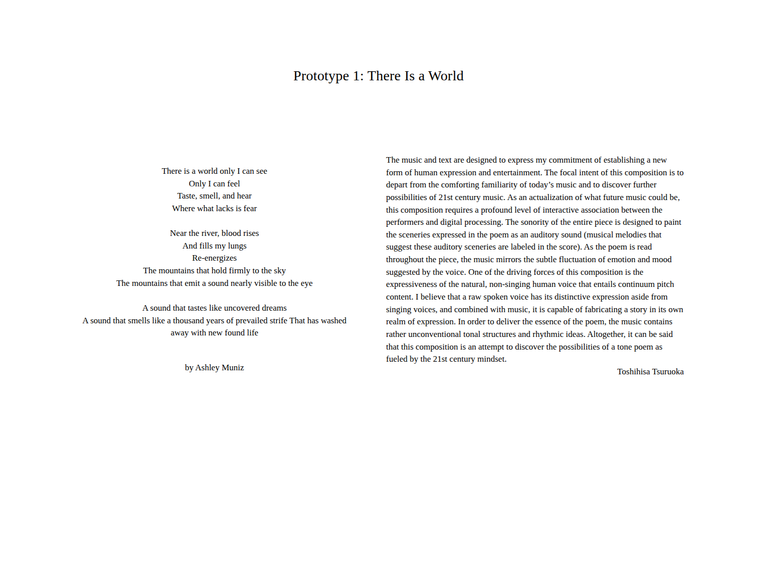Prototype 1: There Is a World
There is a world only I can see
Only I can feel
Taste, smell, and hear
Where what lacks is fear
Near the river, blood rises
And fills my lungs
Re-energizes
The mountains that hold firmly to the sky
The mountains that emit a sound nearly visible to the eye
A sound that tastes like uncovered dreams
A sound that smells like a thousand years of prevailed strife That has washed away with new found life
by Ashley Muniz
The music and text are designed to express my commitment of establishing a new form of human expression and entertainment. The focal intent of this composition is to depart from the comforting familiarity of today’s music and to discover further possibilities of 21st century music. As an actualization of what future music could be, this composition requires a profound level of interactive association between the performers and digital processing. The sonority of the entire piece is designed to paint the sceneries expressed in the poem as an auditory sound (musical melodies that suggest these auditory sceneries are labeled in the score). As the poem is read throughout the piece, the music mirrors the subtle fluctuation of emotion and mood suggested by the voice. One of the driving forces of this composition is the expressiveness of the natural, non-singing human voice that entails continuum pitch content. I believe that a raw spoken voice has its distinctive expression aside from singing voices, and combined with music, it is capable of fabricating a story in its own realm of expression. In order to deliver the essence of the poem, the music contains rather unconventional tonal structures and rhythmic ideas. Altogether, it can be said that this composition is an attempt to discover the possibilities of a tone poem as fueled by the 21st century mindset.
Toshihisa Tsuruoka